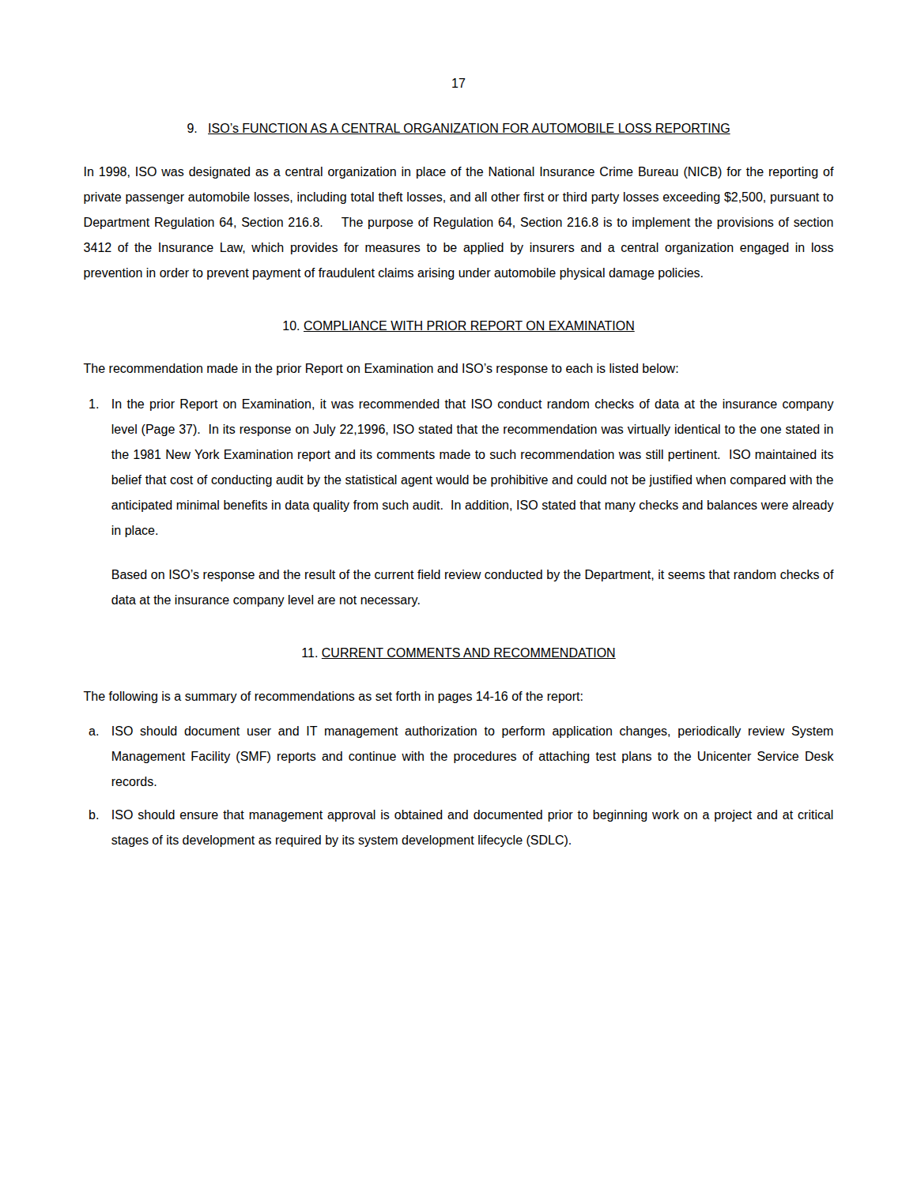17
9. ISO’s FUNCTION AS A CENTRAL ORGANIZATION FOR AUTOMOBILE LOSS REPORTING
In 1998, ISO was designated as a central organization in place of the National Insurance Crime Bureau (NICB) for the reporting of private passenger automobile losses, including total theft losses, and all other first or third party losses exceeding $2,500, pursuant to Department Regulation 64, Section 216.8. The purpose of Regulation 64, Section 216.8 is to implement the provisions of section 3412 of the Insurance Law, which provides for measures to be applied by insurers and a central organization engaged in loss prevention in order to prevent payment of fraudulent claims arising under automobile physical damage policies.
10. COMPLIANCE WITH PRIOR REPORT ON EXAMINATION
The recommendation made in the prior Report on Examination and ISO’s response to each is listed below:
In the prior Report on Examination, it was recommended that ISO conduct random checks of data at the insurance company level (Page 37). In its response on July 22,1996, ISO stated that the recommendation was virtually identical to the one stated in the 1981 New York Examination report and its comments made to such recommendation was still pertinent. ISO maintained its belief that cost of conducting audit by the statistical agent would be prohibitive and could not be justified when compared with the anticipated minimal benefits in data quality from such audit. In addition, ISO stated that many checks and balances were already in place.
Based on ISO’s response and the result of the current field review conducted by the Department, it seems that random checks of data at the insurance company level are not necessary.
11. CURRENT COMMENTS AND RECOMMENDATION
The following is a summary of recommendations as set forth in pages 14-16 of the report:
ISO should document user and IT management authorization to perform application changes, periodically review System Management Facility (SMF) reports and continue with the procedures of attaching test plans to the Unicenter Service Desk records.
ISO should ensure that management approval is obtained and documented prior to beginning work on a project and at critical stages of its development as required by its system development lifecycle (SDLC).